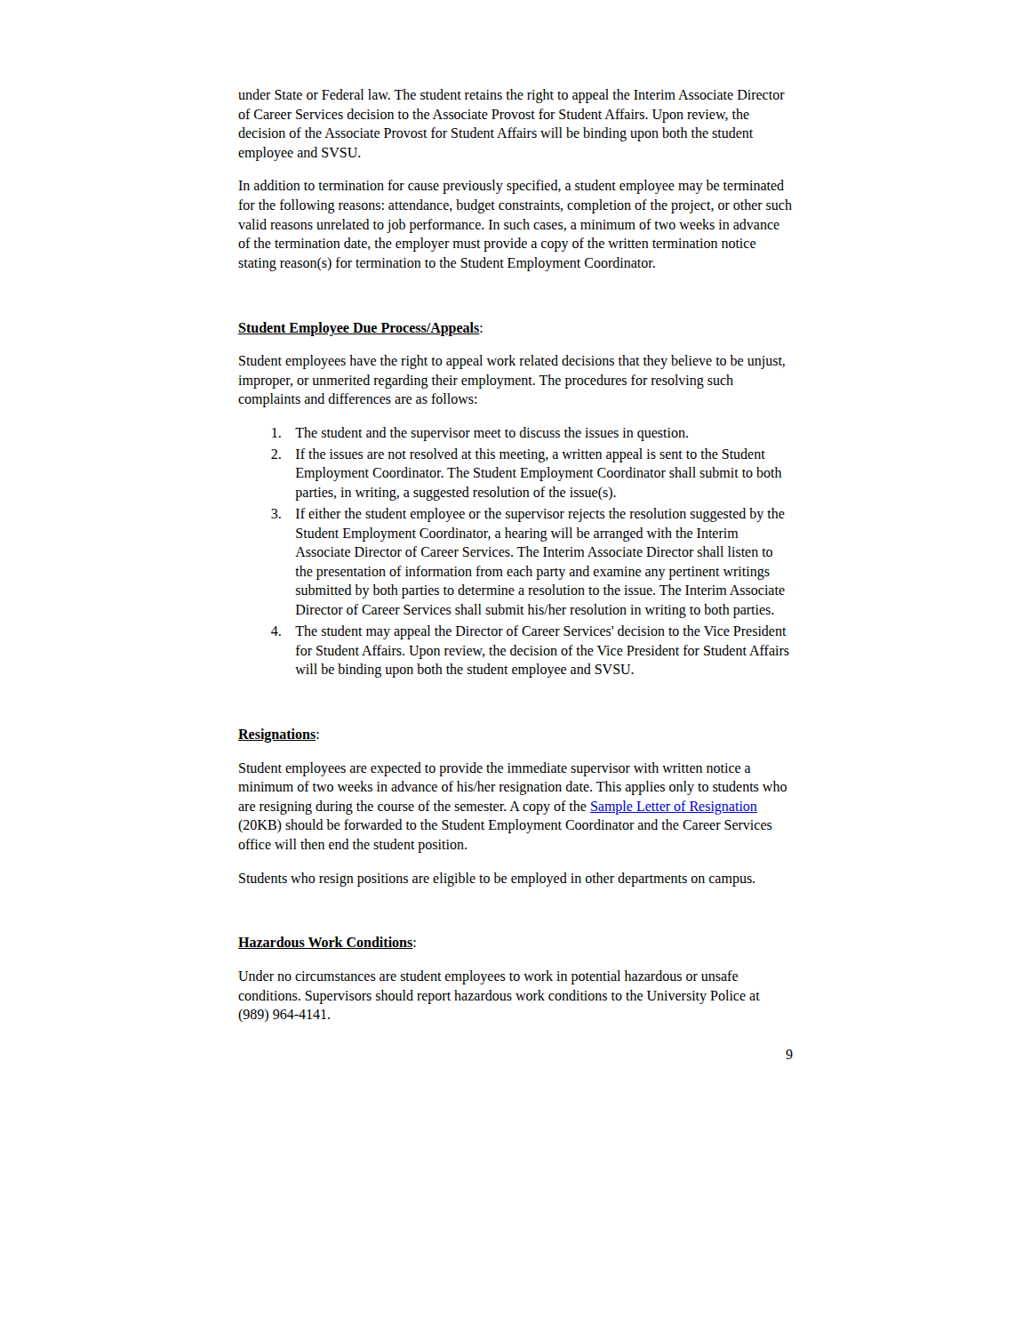under State or Federal law. The student retains the right to appeal the Interim Associate Director of Career Services decision to the Associate Provost for Student Affairs. Upon review, the decision of the Associate Provost for Student Affairs will be binding upon both the student employee and SVSU.
In addition to termination for cause previously specified, a student employee may be terminated for the following reasons: attendance, budget constraints, completion of the project, or other such valid reasons unrelated to job performance. In such cases, a minimum of two weeks in advance of the termination date, the employer must provide a copy of the written termination notice stating reason(s) for termination to the Student Employment Coordinator.
Student Employee Due Process/Appeals
:
Student employees have the right to appeal work related decisions that they believe to be unjust, improper, or unmerited regarding their employment. The procedures for resolving such complaints and differences are as follows:
The student and the supervisor meet to discuss the issues in question.
If the issues are not resolved at this meeting, a written appeal is sent to the Student Employment Coordinator. The Student Employment Coordinator shall submit to both parties, in writing, a suggested resolution of the issue(s).
If either the student employee or the supervisor rejects the resolution suggested by the Student Employment Coordinator, a hearing will be arranged with the Interim Associate Director of Career Services. The Interim Associate Director shall listen to the presentation of information from each party and examine any pertinent writings submitted by both parties to determine a resolution to the issue. The Interim Associate Director of Career Services shall submit his/her resolution in writing to both parties.
The student may appeal the Director of Career Services' decision to the Vice President for Student Affairs. Upon review, the decision of the Vice President for Student Affairs will be binding upon both the student employee and SVSU.
Resignations
:
Student employees are expected to provide the immediate supervisor with written notice a minimum of two weeks in advance of his/her resignation date. This applies only to students who are resigning during the course of the semester. A copy of the Sample Letter of Resignation (20KB) should be forwarded to the Student Employment Coordinator and the Career Services office will then end the student position.
Students who resign positions are eligible to be employed in other departments on campus.
Hazardous Work Conditions
:
Under no circumstances are student employees to work in potential hazardous or unsafe conditions. Supervisors should report hazardous work conditions to the University Police at (989) 964-4141.
9